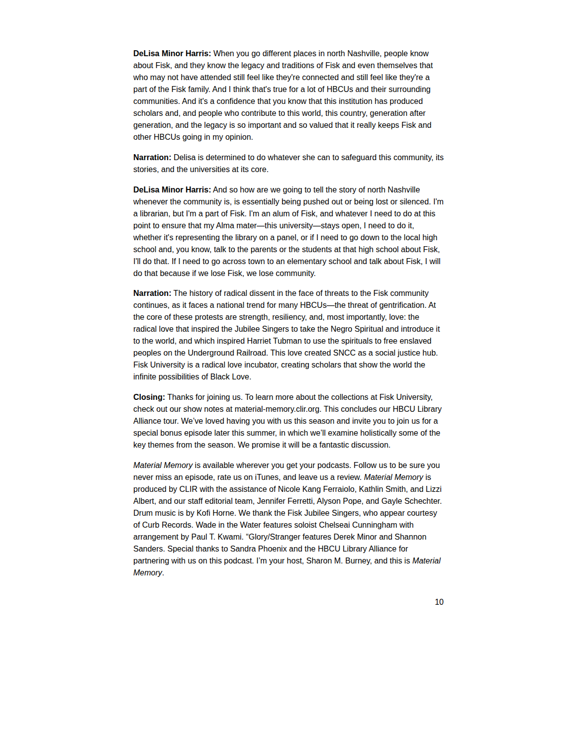DeLisa Minor Harris: When you go different places in north Nashville, people know about Fisk, and they know the legacy and traditions of Fisk and even themselves that who may not have attended still feel like they're connected and still feel like they're a part of the Fisk family. And I think that's true for a lot of HBCUs and their surrounding communities. And it's a confidence that you know that this institution has produced scholars and, and people who contribute to this world, this country, generation after generation, and the legacy is so important and so valued that it really keeps Fisk and other HBCUs going in my opinion.
Narration: Delisa is determined to do whatever she can to safeguard this community, its stories, and the universities at its core.
DeLisa Minor Harris: And so how are we going to tell the story of north Nashville whenever the community is, is essentially being pushed out or being lost or silenced. I'm a librarian, but I'm a part of Fisk. I'm an alum of Fisk, and whatever I need to do at this point to ensure that my Alma mater—this university—stays open, I need to do it, whether it's representing the library on a panel, or if I need to go down to the local high school and, you know, talk to the parents or the students at that high school about Fisk, I'll do that. If I need to go across town to an elementary school and talk about Fisk, I will do that because if we lose Fisk, we lose community.
Narration: The history of radical dissent in the face of threats to the Fisk community continues, as it faces a national trend for many HBCUs—the threat of gentrification. At the core of these protests are strength, resiliency, and, most importantly, love: the radical love that inspired the Jubilee Singers to take the Negro Spiritual and introduce it to the world, and which inspired Harriet Tubman to use the spirituals to free enslaved peoples on the Underground Railroad. This love created SNCC as a social justice hub. Fisk University is a radical love incubator, creating scholars that show the world the infinite possibilities of Black Love.
Closing: Thanks for joining us. To learn more about the collections at Fisk University, check out our show notes at material-memory.clir.org. This concludes our HBCU Library Alliance tour. We’ve loved having you with us this season and invite you to join us for a special bonus episode later this summer, in which we’ll examine holistically some of the key themes from the season. We promise it will be a fantastic discussion.
Material Memory is available wherever you get your podcasts. Follow us to be sure you never miss an episode, rate us on iTunes, and leave us a review. Material Memory is produced by CLIR with the assistance of Nicole Kang Ferraiolo, Kathlin Smith, and Lizzi Albert, and our staff editorial team, Jennifer Ferretti, Alyson Pope, and Gayle Schechter. Drum music is by Kofi Horne. We thank the Fisk Jubilee Singers, who appear courtesy of Curb Records. Wade in the Water features soloist Chelseai Cunningham with arrangement by Paul T. Kwami. “Glory/Stranger features Derek Minor and Shannon Sanders. Special thanks to Sandra Phoenix and the HBCU Library Alliance for partnering with us on this podcast. I’m your host, Sharon M. Burney, and this is Material Memory.
10